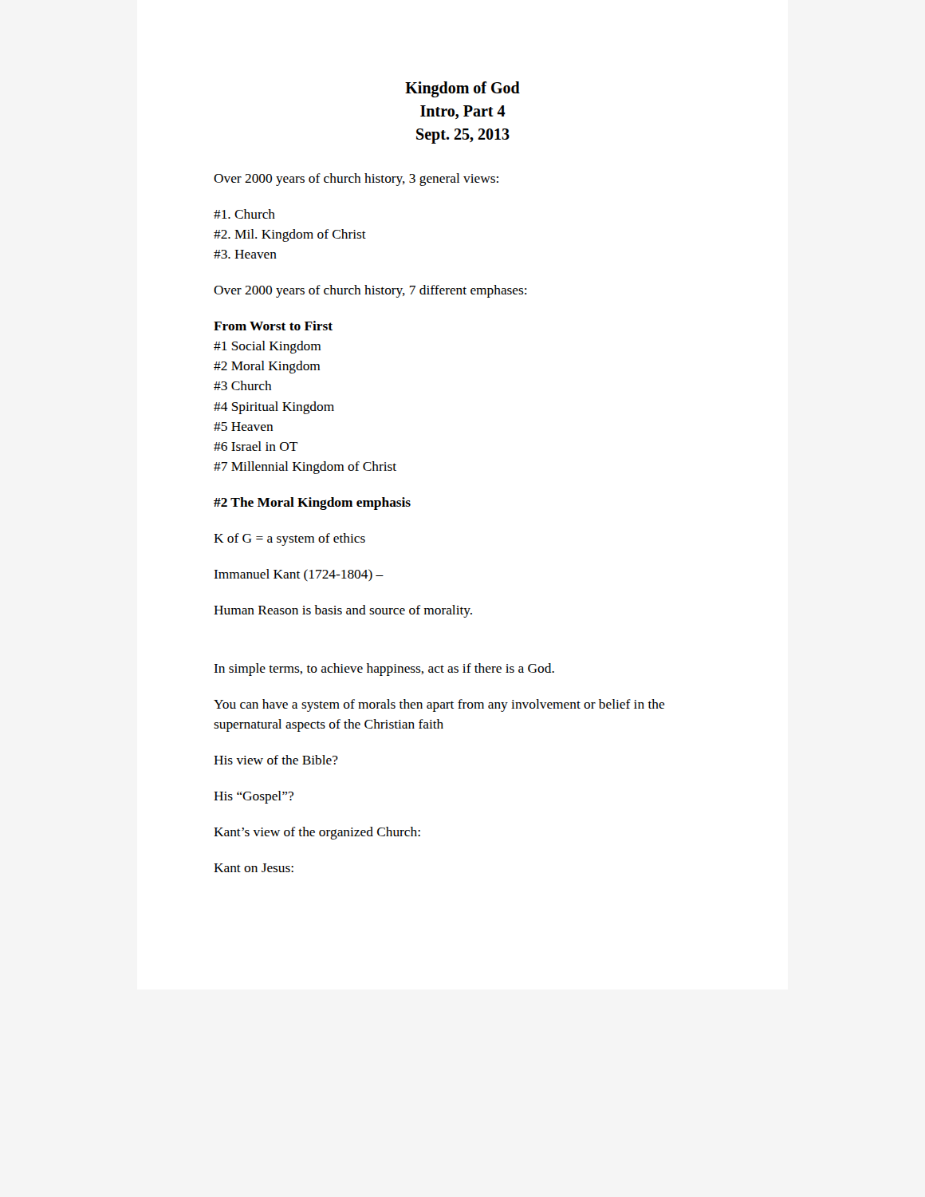Kingdom of God Intro, Part 4 Sept. 25, 2013
Over 2000 years of church history, 3 general views:
#1. Church
#2. Mil. Kingdom of Christ
#3. Heaven
Over 2000 years of church history, 7 different emphases:
From Worst to First
#1 Social Kingdom
#2 Moral Kingdom
#3 Church
#4 Spiritual Kingdom
#5 Heaven
#6 Israel in OT
#7 Millennial Kingdom of Christ
#2 The Moral Kingdom emphasis
K of G = a system of ethics
Immanuel Kant (1724-1804) –
Human Reason is basis and source of morality.
In simple terms, to achieve happiness, act as if there is a God.
You can have a system of morals then apart from any involvement or belief in the supernatural aspects of the Christian faith
His view of the Bible?
His “Gospel”?
Kant’s view of the organized Church:
Kant on Jesus: